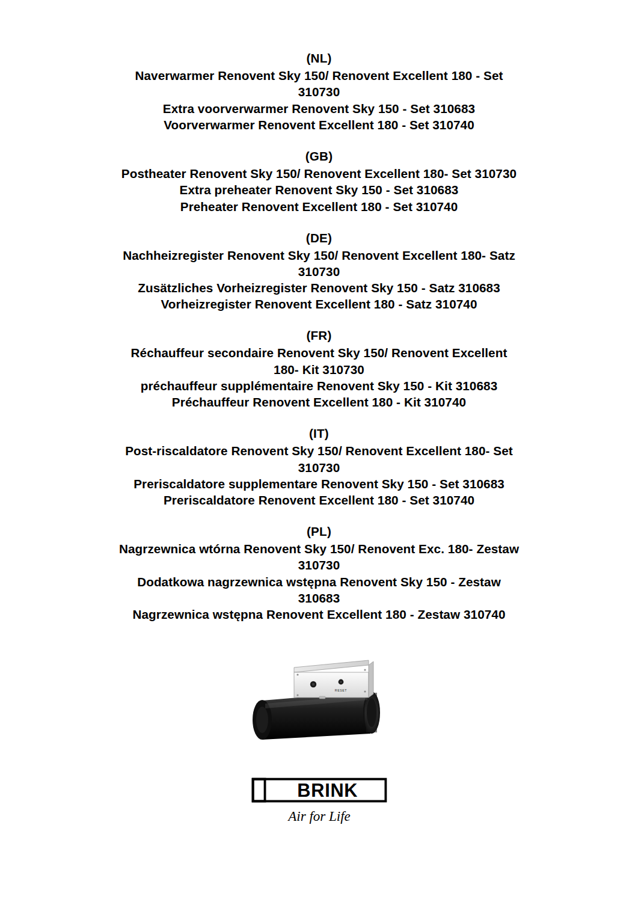(NL)
Naverwarmer Renovent Sky 150/ Renovent Excellent 180 - Set 310730 Extra voorverwarmer Renovent Sky 150 - Set 310683 Voorverwarmer Renovent Excellent 180 - Set 310740
(GB)
Postheater Renovent Sky 150/ Renovent Excellent 180- Set 310730 Extra preheater Renovent Sky 150 - Set 310683 Preheater Renovent Excellent 180 - Set 310740
(DE)
Nachheizregister Renovent Sky 150/ Renovent Excellent 180- Satz 310730 Zusätzliches Vorheizregister Renovent Sky 150 - Satz 310683 Vorheizregister Renovent Excellent 180 - Satz 310740
(FR)
Réchauffeur secondaire Renovent Sky 150/ Renovent Excellent 180- Kit 310730 préchauffeur supplémentaire Renovent Sky 150 - Kit 310683 Préchauffeur Renovent Excellent 180 - Kit 310740
(IT)
Post-riscaldatore Renovent Sky 150/ Renovent Excellent 180- Set 310730 Preriscaldatore supplementare Renovent Sky 150 - Set 310683 Preriscaldatore Renovent Excellent 180 - Set 310740
(PL)
Nagrzewnica wtórna Renovent Sky 150/ Renovent Exc. 180- Zestaw 310730 Dodatkowa nagrzewnica wstępna Renovent Sky 150 - Zestaw 310683 Nagrzewnica wstępna Renovent Excellent 180 - Zestaw 310740
RESET
BRINK Air for Life